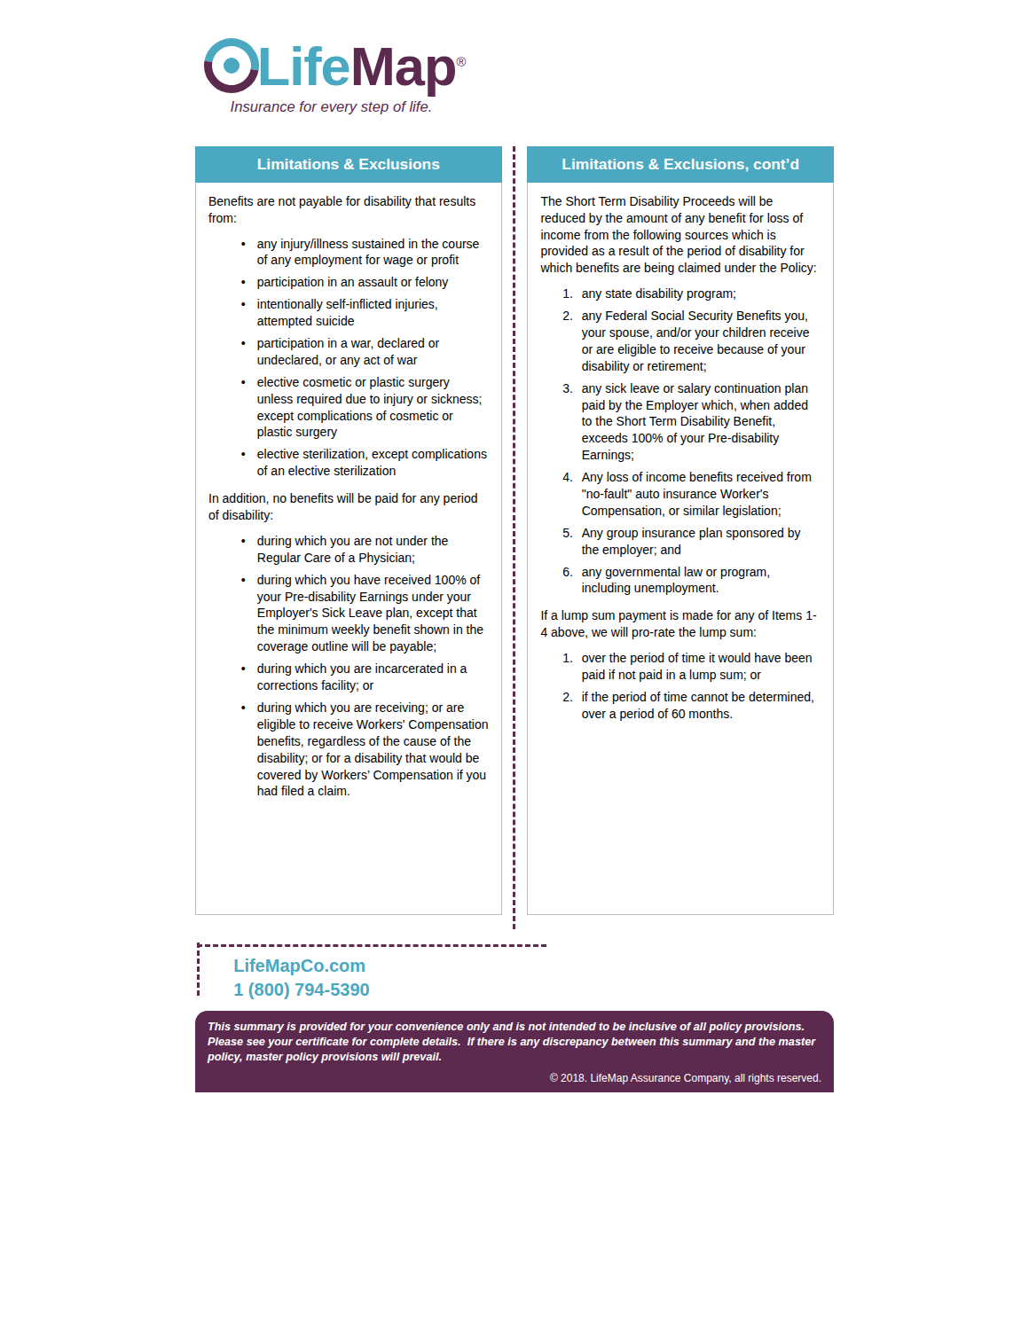Life Map®
Insurance for every step of life.
Limitations & Exclusions
Benefits are not payable for disability that results from:
any injury/illness sustained in the course of any employment for wage or profit
participation in an assault or felony
intentionally self-inflicted injuries, attempted suicide
participation in a war, declared or undeclared, or any act of war
elective cosmetic or plastic surgery unless required due to injury or sickness; except complications of cosmetic or plastic surgery
elective sterilization, except complications of an elective sterilization
In addition, no benefits will be paid for any period of disability:
during which you are not under the Regular Care of a Physician;
during which you have received 100% of your Pre-disability Earnings under your Employer's Sick Leave plan, except that the minimum weekly benefit shown in the coverage outline will be payable;
during which you are incarcerated in a corrections facility; or
during which you are receiving; or are eligible to receive Workers' Compensation benefits, regardless of the cause of the disability; or for a disability that would be covered by Workers’ Compensation if you had filed a claim.
Limitations & Exclusions, cont’d
The Short Term Disability Proceeds will be reduced by the amount of any benefit for loss of income from the following sources which is provided as a result of the period of disability for which benefits are being claimed under the Policy:
any state disability program;
any Federal Social Security Benefits you, your spouse, and/or your children receive or are eligible to receive because of your disability or retirement;
any sick leave or salary continuation plan paid by the Employer which, when added to the Short Term Disability Benefit, exceeds 100% of your Pre-disability Earnings;
Any loss of income benefits received from "no-fault" auto insurance Worker's Compensation, or similar legislation;
Any group insurance plan sponsored by the employer; and
any governmental law or program, including unemployment.
If a lump sum payment is made for any of Items 1-4 above, we will pro-rate the lump sum:
over the period of time it would have been paid if not paid in a lump sum; or
if the period of time cannot be determined, over a period of 60 months.
LifeMapCo.com
1 (800) 794-5390
This summary is provided for your convenience only and is not intended to be inclusive of all policy provisions. Please see your certificate for complete details. If there is any discrepancy between this summary and the master policy, master policy provisions will prevail. © 2018. LifeMap Assurance Company, all rights reserved.